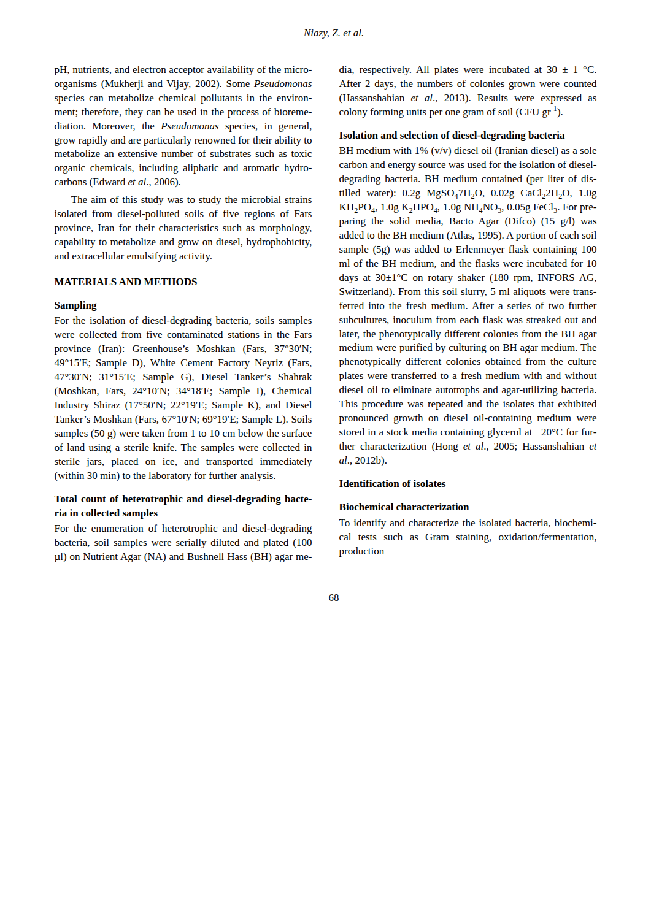Niazy, Z. et al.
pH, nutrients, and electron acceptor availability of the microorganisms (Mukherji and Vijay, 2002). Some Pseudomonas species can metabolize chemical pollutants in the environment; therefore, they can be used in the process of bioremediation. Moreover, the Pseudomonas species, in general, grow rapidly and are particularly renowned for their ability to metabolize an extensive number of substrates such as toxic organic chemicals, including aliphatic and aromatic hydrocarbons (Edward et al., 2006).
The aim of this study was to study the microbial strains isolated from diesel-polluted soils of five regions of Fars province, Iran for their characteristics such as morphology, capability to metabolize and grow on diesel, hydrophobicity, and extracellular emulsifying activity.
MATERIALS AND METHODS
Sampling
For the isolation of diesel-degrading bacteria, soils samples were collected from five contaminated stations in the Fars province (Iran): Greenhouse’s Moshkan (Fars, 37°30′N; 49°15′E; Sample D), White Cement Factory Neyriz (Fars, 47°30′N; 31°15′E; Sample G), Diesel Tanker’s Shahrak (Moshkan, Fars, 24°10′N; 34°18′E; Sample I), Chemical Industry Shiraz (17°50′N; 22°19′E; Sample K), and Diesel Tanker’s Moshkan (Fars, 67°10′N; 69°19′E; Sample L). Soils samples (50 g) were taken from 1 to 10 cm below the surface of land using a sterile knife. The samples were collected in sterile jars, placed on ice, and transported immediately (within 30 min) to the laboratory for further analysis.
Total count of heterotrophic and diesel-degrading bacteria in collected samples
For the enumeration of heterotrophic and diesel-degrading bacteria, soil samples were serially diluted and plated (100 µl) on Nutrient Agar (NA) and Bushnell Hass (BH) agar media, respectively. All plates were incubated at 30 ± 1 °C. After 2 days, the numbers of colonies grown were counted (Hassanshahian et al., 2013). Results were expressed as colony forming units per one gram of soil (CFU gr-1).
Isolation and selection of diesel-degrading bacteria
BH medium with 1% (v/v) diesel oil (Iranian diesel) as a sole carbon and energy source was used for the isolation of diesel-degrading bacteria. BH medium contained (per liter of distilled water): 0.2g MgSO47H2O, 0.02g CaCl22H2O, 1.0g KH2PO4, 1.0g K2HPO4, 1.0g NH4NO3, 0.05g FeCl3. For preparing the solid media, Bacto Agar (Difco) (15 g/l) was added to the BH medium (Atlas, 1995). A portion of each soil sample (5g) was added to Erlenmeyer flask containing 100 ml of the BH medium, and the flasks were incubated for 10 days at 30±1°C on rotary shaker (180 rpm, INFORS AG, Switzerland). From this soil slurry, 5 ml aliquots were transferred into the fresh medium. After a series of two further subcultures, inoculum from each flask was streaked out and later, the phenotypically different colonies from the BH agar medium were purified by culturing on BH agar medium. The phenotypically different colonies obtained from the culture plates were transferred to a fresh medium with and without diesel oil to eliminate autotrophs and agar-utilizing bacteria. This procedure was repeated and the isolates that exhibited pronounced growth on diesel oil-containing medium were stored in a stock media containing glycerol at −20°C for further characterization (Hong et al., 2005; Hassanshahian et al., 2012b).
Identification of isolates
Biochemical characterization
To identify and characterize the isolated bacteria, biochemical tests such as Gram staining, oxidation/fermentation, production
68